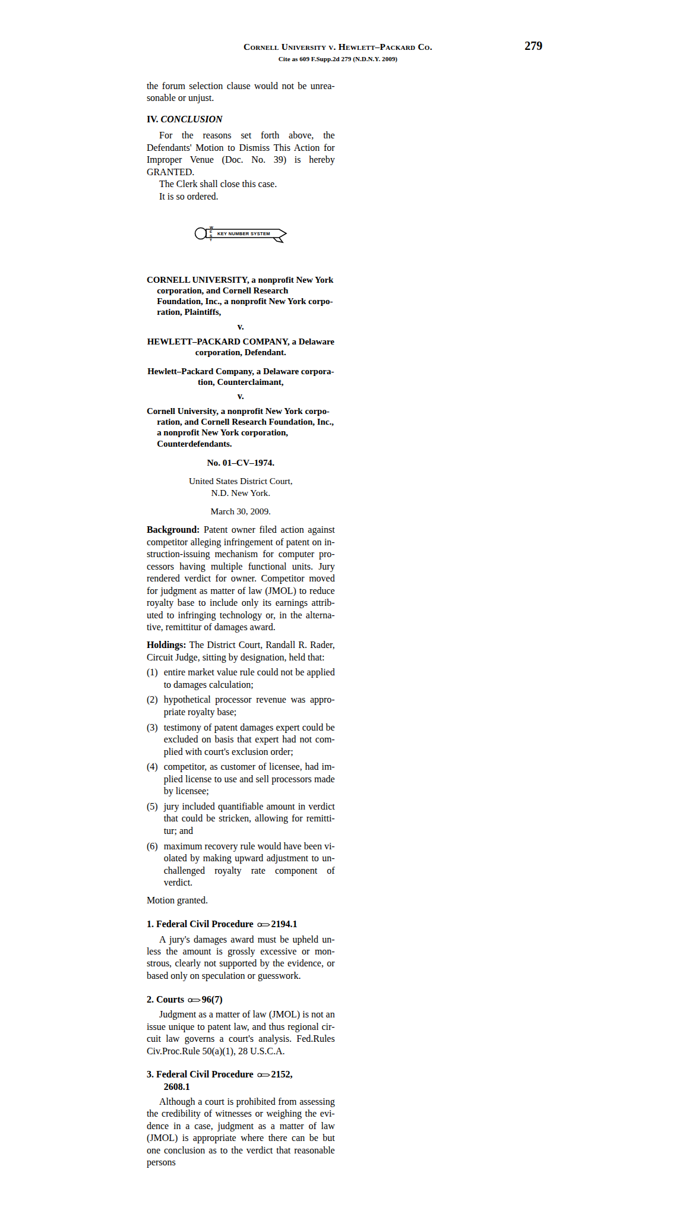279
Cornell University v. Hewlett–Packard Co.
Cite as 609 F.Supp.2d 279 (N.D.N.Y. 2009)
the forum selection clause would not be unreasonable or unjust.
IV. CONCLUSION
For the reasons set forth above, the Defendants' Motion to Dismiss This Action for Improper Venue (Doc. No. 39) is hereby GRANTED.
The Clerk shall close this case.
It is so ordered.
W E S T KEY NUMBER SYSTEM
CORNELL UNIVERSITY, a nonprofit New York corporation, and Cornell Research Foundation, Inc., a nonprofit New York corporation, Plaintiffs,
v.
HEWLETT–PACKARD COMPANY, a Delaware corporation, Defendant.
Hewlett–Packard Company, a Delaware corporation, Counterclaimant,
v.
Cornell University, a nonprofit New York corporation, and Cornell Research Foundation, Inc., a nonprofit New York corporation, Counterdefendants.
No. 01–CV–1974.
United States District Court,
N.D. New York.
March 30, 2009.
Background: Patent owner filed action against competitor alleging infringement of patent on instruction-issuing mechanism for computer processors having multiple functional units. Jury rendered verdict for owner. Competitor moved for judgment as matter of law (JMOL) to reduce royalty base to include only its earnings attributed to infringing technology or, in the alternative, remittitur of damages award.
Holdings: The District Court, Randall R. Rader, Circuit Judge, sitting by designation, held that:
entire market value rule could not be applied to damages calculation;
hypothetical processor revenue was appropriate royalty base;
testimony of patent damages expert could be excluded on basis that expert had not complied with court's exclusion order;
competitor, as customer of licensee, had implied license to use and sell processors made by licensee;
jury included quantifiable amount in verdict that could be stricken, allowing for remittitur; and
maximum recovery rule would have been violated by making upward adjustment to unchallenged royalty rate component of verdict.
Motion granted.
1. Federal Civil Procedure 2194.1
A jury's damages award must be upheld unless the amount is grossly excessive or monstrous, clearly not supported by the evidence, or based only on speculation or guesswork.
2. Courts 96(7)
Judgment as a matter of law (JMOL) is not an issue unique to patent law, and thus regional circuit law governs a court's analysis. Fed.Rules Civ.Proc.Rule 50(a)(1), 28 U.S.C.A.
3. Federal Civil Procedure 2152, 2608.1
Although a court is prohibited from assessing the credibility of witnesses or weighing the evidence in a case, judgment as a matter of law (JMOL) is appropriate where there can be but one conclusion as to the verdict that reasonable persons